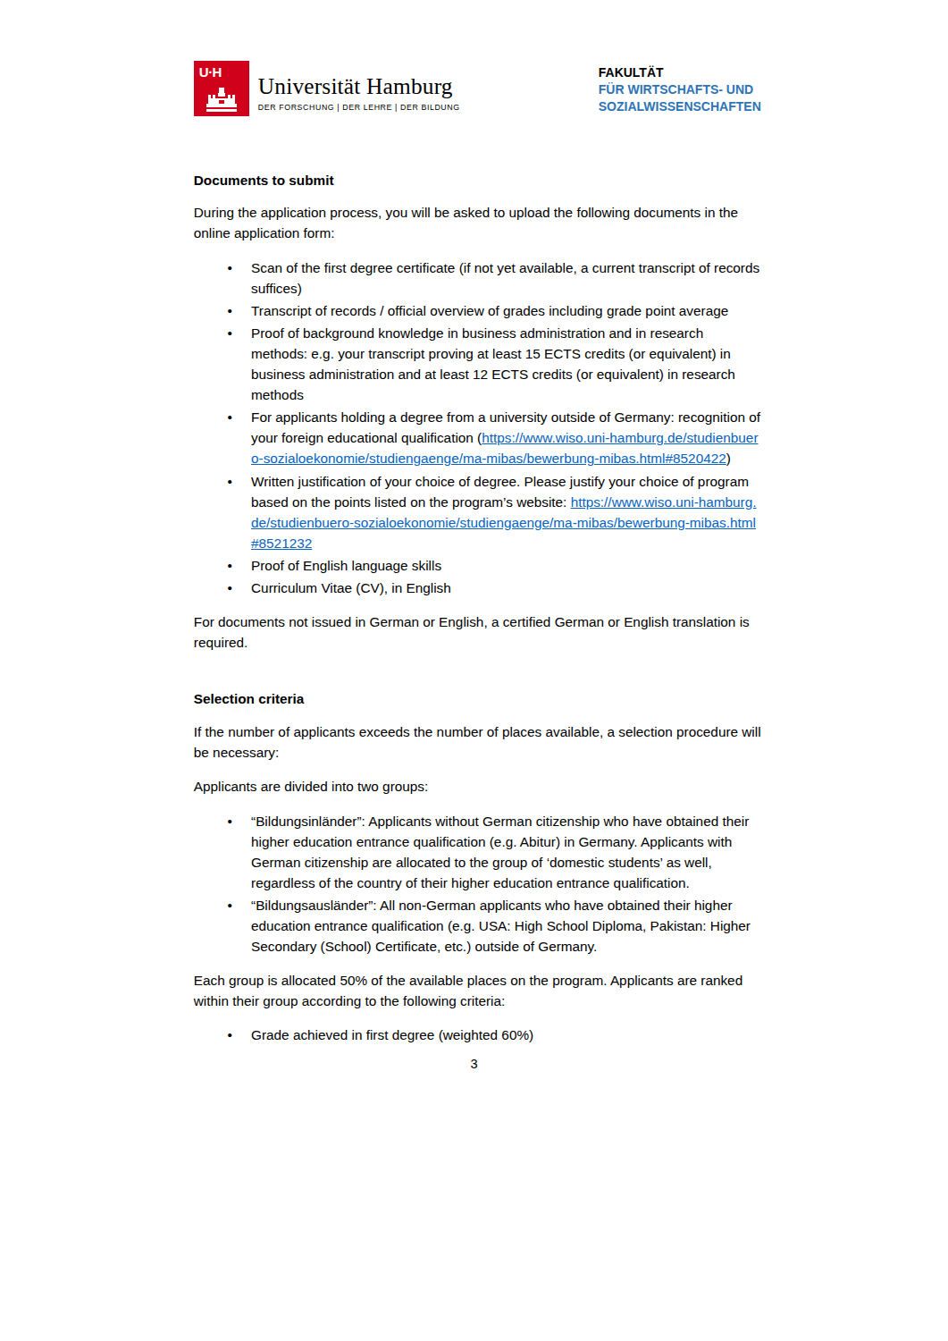U·H
Universität Hamburg
DER FORSCHUNG | DER LEHRE | DER BILDUNG
FAKULTÄT
FÜR WIRTSCHAFTS- UND
SOZIALWISSENSCHAFTEN
Documents to submit
During the application process, you will be asked to upload the following documents in the online application form:
Scan of the first degree certificate (if not yet available, a current transcript of records suffices)
Transcript of records / official overview of grades including grade point average
Proof of background knowledge in business administration and in research methods: e.g. your transcript proving at least 15 ECTS credits (or equivalent) in business administration and at least 12 ECTS credits (or equivalent) in research methods
For applicants holding a degree from a university outside of Germany: recognition of your foreign educational qualification (https://www.wiso.uni-hamburg.de/studienbuero-sozialoekonomie/studiengaenge/ma-mibas/bewerbung-mibas.html#8520422)
Written justification of your choice of degree. Please justify your choice of program based on the points listed on the program’s website: https://www.wiso.uni-hamburg.de/studienbuero-sozialoekonomie/studiengaenge/ma-mibas/bewerbung-mibas.html#8521232
Proof of English language skills
Curriculum Vitae (CV), in English
For documents not issued in German or English, a certified German or English translation is required.
Selection criteria
If the number of applicants exceeds the number of places available, a selection procedure will be necessary:
Applicants are divided into two groups:
“Bildungsinländer”: Applicants without German citizenship who have obtained their higher education entrance qualification (e.g. Abitur) in Germany. Applicants with German citizenship are allocated to the group of ‘domestic students’ as well, regardless of the country of their higher education entrance qualification.
“Bildungsausländer”: All non-German applicants who have obtained their higher education entrance qualification (e.g. USA: High School Diploma, Pakistan: Higher Secondary (School) Certificate, etc.) outside of Germany.
Each group is allocated 50% of the available places on the program. Applicants are ranked within their group according to the following criteria:
Grade achieved in first degree (weighted 60%)
3